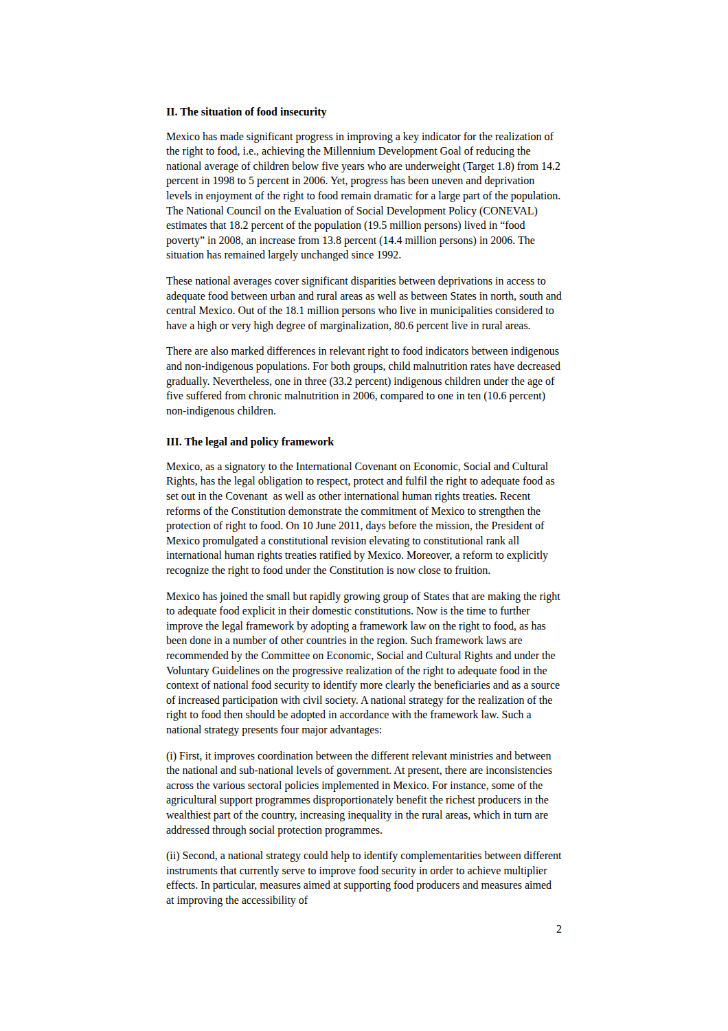II. The situation of food insecurity
Mexico has made significant progress in improving a key indicator for the realization of the right to food, i.e., achieving the Millennium Development Goal of reducing the national average of children below five years who are underweight (Target 1.8) from 14.2 percent in 1998 to 5 percent in 2006. Yet, progress has been uneven and deprivation levels in enjoyment of the right to food remain dramatic for a large part of the population. The National Council on the Evaluation of Social Development Policy (CONEVAL) estimates that 18.2 percent of the population (19.5 million persons) lived in “food poverty” in 2008, an increase from 13.8 percent (14.4 million persons) in 2006. The situation has remained largely unchanged since 1992.
These national averages cover significant disparities between deprivations in access to adequate food between urban and rural areas as well as between States in north, south and central Mexico. Out of the 18.1 million persons who live in municipalities considered to have a high or very high degree of marginalization, 80.6 percent live in rural areas.
There are also marked differences in relevant right to food indicators between indigenous and non-indigenous populations. For both groups, child malnutrition rates have decreased gradually. Nevertheless, one in three (33.2 percent) indigenous children under the age of five suffered from chronic malnutrition in 2006, compared to one in ten (10.6 percent) non-indigenous children.
III. The legal and policy framework
Mexico, as a signatory to the International Covenant on Economic, Social and Cultural Rights, has the legal obligation to respect, protect and fulfil the right to adequate food as set out in the Covenant as well as other international human rights treaties. Recent reforms of the Constitution demonstrate the commitment of Mexico to strengthen the protection of right to food. On 10 June 2011, days before the mission, the President of Mexico promulgated a constitutional revision elevating to constitutional rank all international human rights treaties ratified by Mexico. Moreover, a reform to explicitly recognize the right to food under the Constitution is now close to fruition.
Mexico has joined the small but rapidly growing group of States that are making the right to adequate food explicit in their domestic constitutions. Now is the time to further improve the legal framework by adopting a framework law on the right to food, as has been done in a number of other countries in the region. Such framework laws are recommended by the Committee on Economic, Social and Cultural Rights and under the Voluntary Guidelines on the progressive realization of the right to adequate food in the context of national food security to identify more clearly the beneficiaries and as a source of increased participation with civil society. A national strategy for the realization of the right to food then should be adopted in accordance with the framework law. Such a national strategy presents four major advantages:
(i) First, it improves coordination between the different relevant ministries and between the national and sub-national levels of government. At present, there are inconsistencies across the various sectoral policies implemented in Mexico. For instance, some of the agricultural support programmes disproportionately benefit the richest producers in the wealthiest part of the country, increasing inequality in the rural areas, which in turn are addressed through social protection programmes.
(ii) Second, a national strategy could help to identify complementarities between different instruments that currently serve to improve food security in order to achieve multiplier effects. In particular, measures aimed at supporting food producers and measures aimed at improving the accessibility of
2